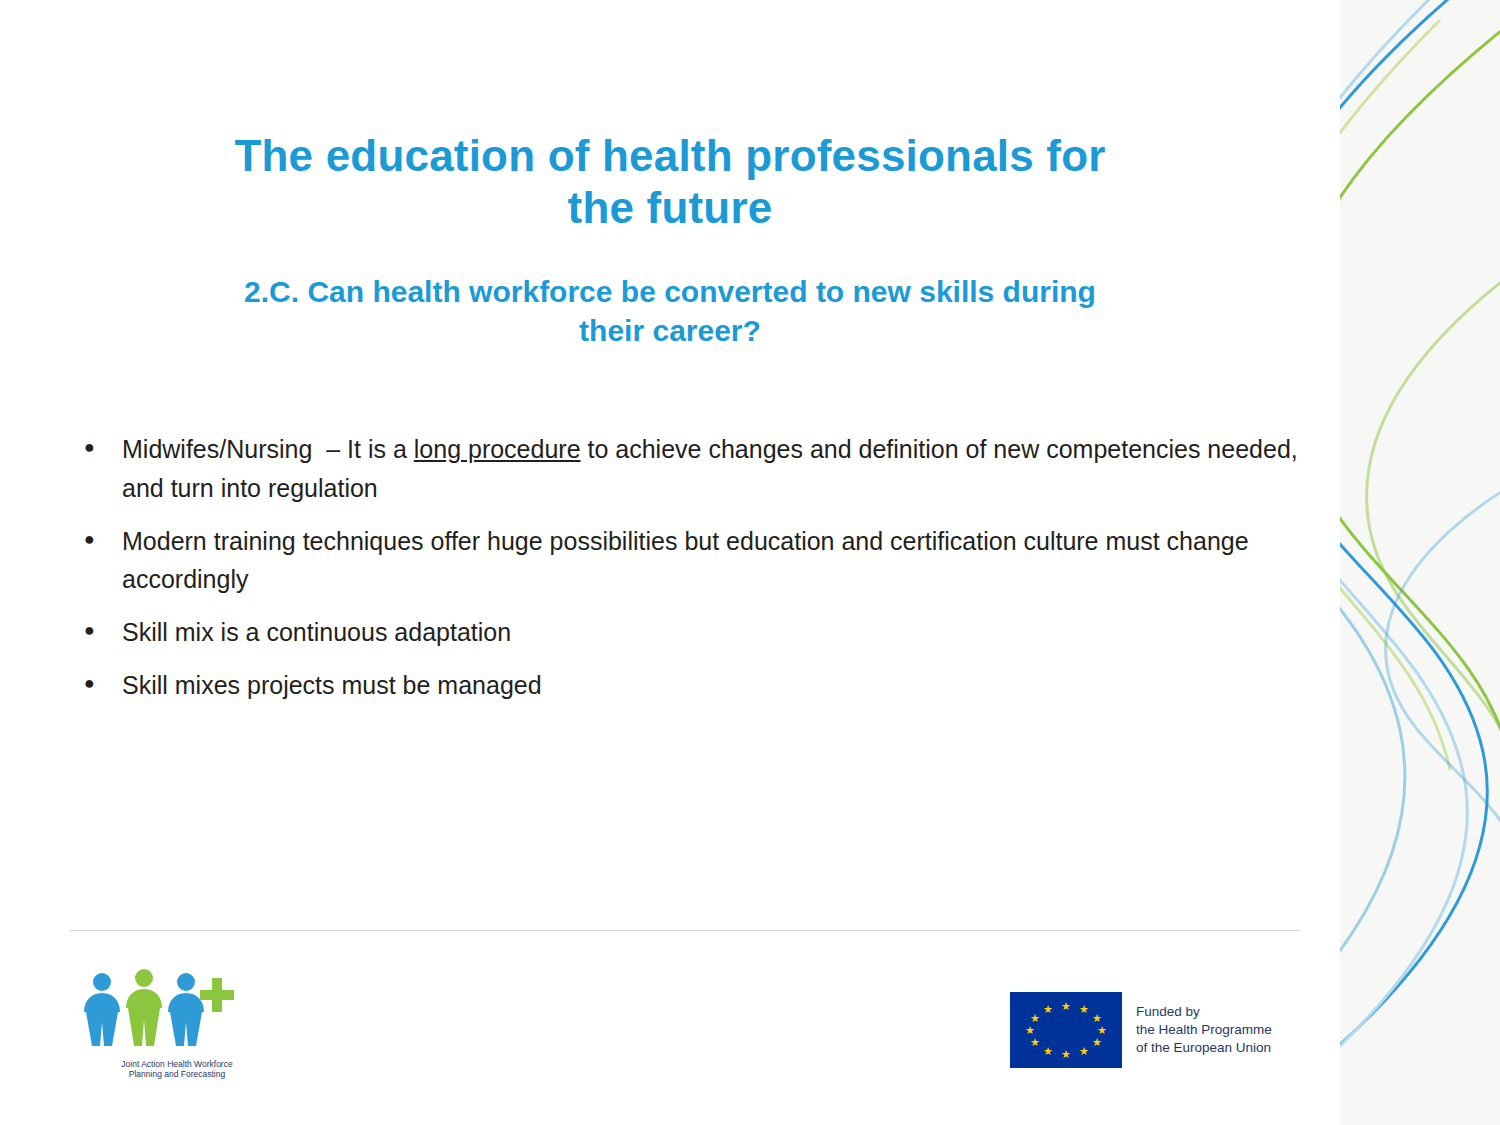The education of health professionals for
the future
2.C. Can health workforce be converted to new skills during
their career?
Midwifes/Nursing – It is a long procedure to achieve changes and definition of new competencies needed, and turn into regulation
Modern training techniques offer huge possibilities but education and certification culture must change accordingly
Skill mix is a continuous adaptation
Skill mixes projects must be managed
Joint Action Health Workforce
Planning and Forecasting
★ ★ ★ ★ ★ ★ ★ ★ ★ ★ ★ ★
Funded by
the Health Programme
of the European Union